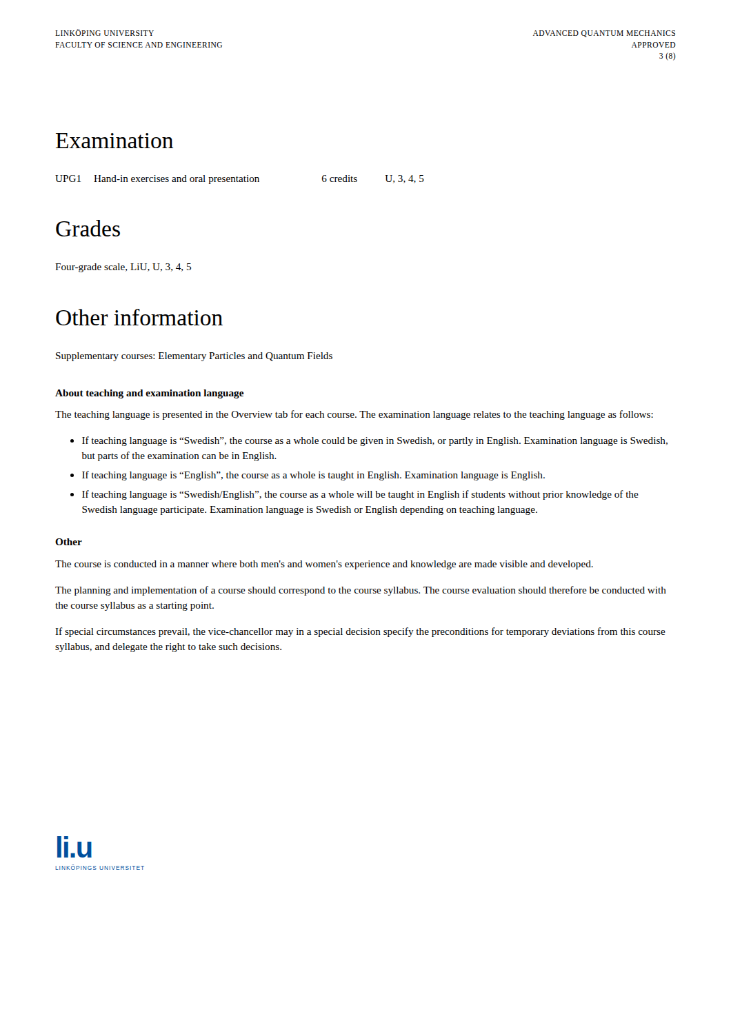Linköping University
Faculty of Science and Engineering
Advanced Quantum Mechanics
Approved
3 (8)
Examination
| UPG1 | Hand-in exercises and oral presentation | 6 credits | U, 3, 4, 5 |
Grades
Four-grade scale, LiU, U, 3, 4, 5
Other information
Supplementary courses: Elementary Particles and Quantum Fields
About teaching and examination language
The teaching language is presented in the Overview tab for each course. The examination language relates to the teaching language as follows:
If teaching language is “Swedish”, the course as a whole could be given in Swedish, or partly in English. Examination language is Swedish, but parts of the examination can be in English.
If teaching language is “English”, the course as a whole is taught in English. Examination language is English.
If teaching language is “Swedish/English”, the course as a whole will be taught in English if students without prior knowledge of the Swedish language participate. Examination language is Swedish or English depending on teaching language.
Other
The course is conducted in a manner where both men's and women's experience and knowledge are made visible and developed.
The planning and implementation of a course should correspond to the course syllabus. The course evaluation should therefore be conducted with the course syllabus as a starting point.
If special circumstances prevail, the vice-chancellor may in a special decision specify the preconditions for temporary deviations from this course syllabus, and delegate the right to take such decisions.
li.u
Linköpings universitet